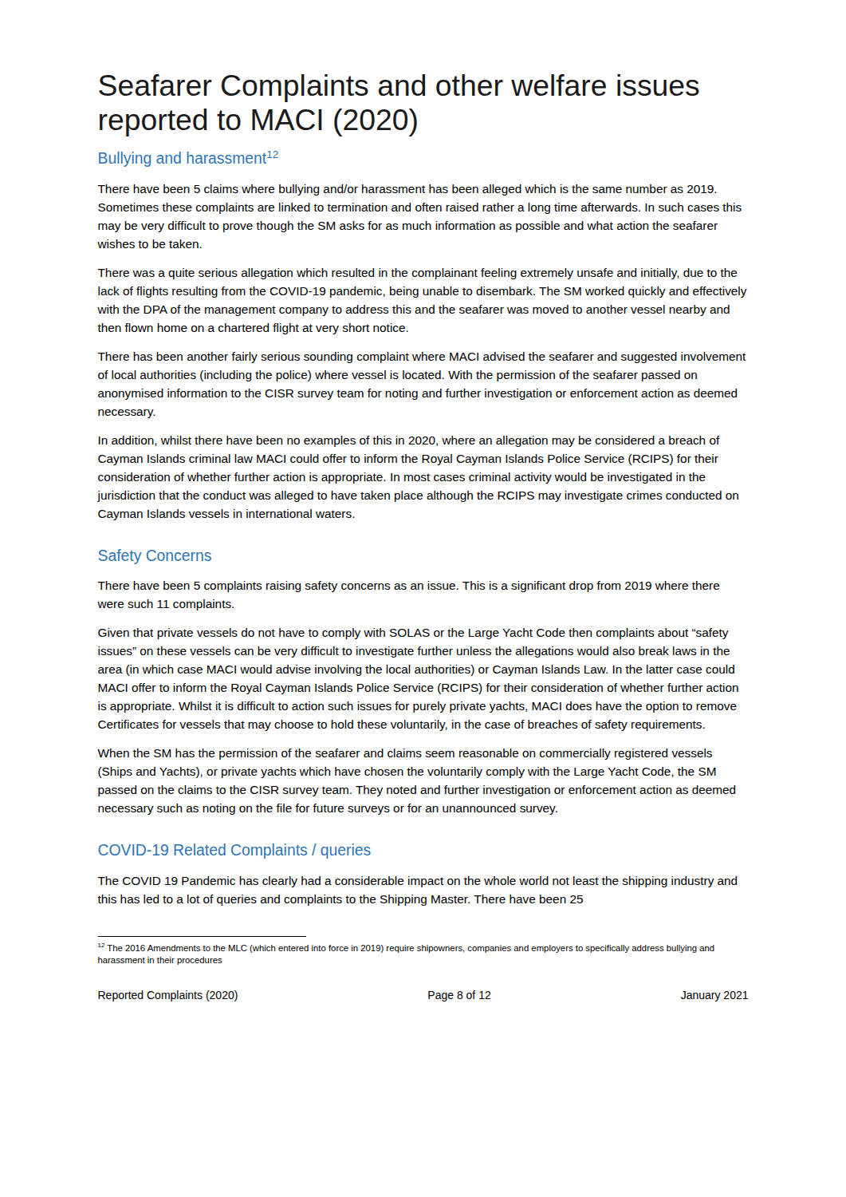Seafarer Complaints and other welfare issues reported to MACI (2020)
Bullying and harassment12
There have been 5 claims where bullying and/or harassment has been alleged which is the same number as 2019. Sometimes these complaints are linked to termination and often raised rather a long time afterwards. In such cases this may be very difficult to prove though the SM asks for as much information as possible and what action the seafarer wishes to be taken.
There was a quite serious allegation which resulted in the complainant feeling extremely unsafe and initially, due to the lack of flights resulting from the COVID-19 pandemic, being unable to disembark. The SM worked quickly and effectively with the DPA of the management company to address this and the seafarer was moved to another vessel nearby and then flown home on a chartered flight at very short notice.
There has been another fairly serious sounding complaint where MACI advised the seafarer and suggested involvement of local authorities (including the police) where vessel is located. With the permission of the seafarer passed on anonymised information to the CISR survey team for noting and further investigation or enforcement action as deemed necessary.
In addition, whilst there have been no examples of this in 2020, where an allegation may be considered a breach of Cayman Islands criminal law MACI could offer to inform the Royal Cayman Islands Police Service (RCIPS) for their consideration of whether further action is appropriate. In most cases criminal activity would be investigated in the jurisdiction that the conduct was alleged to have taken place although the RCIPS may investigate crimes conducted on Cayman Islands vessels in international waters.
Safety Concerns
There have been 5 complaints raising safety concerns as an issue. This is a significant drop from 2019 where there were such 11 complaints.
Given that private vessels do not have to comply with SOLAS or the Large Yacht Code then complaints about “safety issues” on these vessels can be very difficult to investigate further unless the allegations would also break laws in the area (in which case MACI would advise involving the local authorities) or Cayman Islands Law. In the latter case could MACI offer to inform the Royal Cayman Islands Police Service (RCIPS) for their consideration of whether further action is appropriate. Whilst it is difficult to action such issues for purely private yachts, MACI does have the option to remove Certificates for vessels that may choose to hold these voluntarily, in the case of breaches of safety requirements.
When the SM has the permission of the seafarer and claims seem reasonable on commercially registered vessels (Ships and Yachts), or private yachts which have chosen the voluntarily comply with the Large Yacht Code, the SM passed on the claims to the CISR survey team. They noted and further investigation or enforcement action as deemed necessary such as noting on the file for future surveys or for an unannounced survey.
COVID-19 Related Complaints / queries
The COVID 19 Pandemic has clearly had a considerable impact on the whole world not least the shipping industry and this has led to a lot of queries and complaints to the Shipping Master. There have been 25
12 The 2016 Amendments to the MLC (which entered into force in 2019) require shipowners, companies and employers to specifically address bullying and harassment in their procedures
Reported Complaints (2020) Page 8 of 12 January 2021